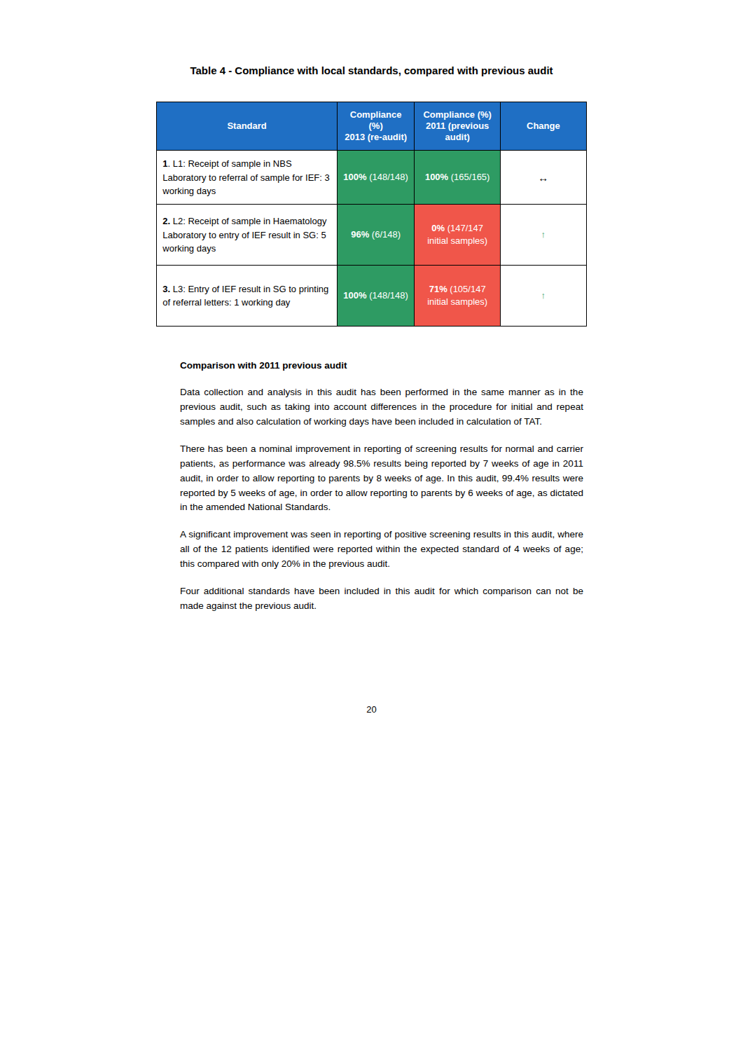Table 4 - Compliance with local standards, compared with previous audit
| Standard | Compliance (%) 2013 (re-audit) | Compliance (%) 2011 (previous audit) | Change |
| --- | --- | --- | --- |
| 1 . L1: Receipt of sample in NBS Laboratory to referral of sample for IEF: 3 working days | 100% (148/148) | 100% (165/165) | ↔ |
| 2. L2: Receipt of sample in Haematology Laboratory to entry of IEF result in SG: 5 working days | 96% (6/148) | 0% (147/147 initial samples) | ↑ |
| 3. L3: Entry of IEF result in SG to printing of referral letters: 1 working day | 100% (148/148) | 71% (105/147 initial samples) | ↑ |
Comparison with 2011 previous audit
Data collection and analysis in this audit has been performed in the same manner as in the previous audit, such as taking into account differences in the procedure for initial and repeat samples and also calculation of working days have been included in calculation of TAT.
There has been a nominal improvement in reporting of screening results for normal and carrier patients, as performance was already 98.5% results being reported by 7 weeks of age in 2011 audit, in order to allow reporting to parents by 8 weeks of age. In this audit, 99.4% results were reported by 5 weeks of age, in order to allow reporting to parents by 6 weeks of age, as dictated in the amended National Standards.
A significant improvement was seen in reporting of positive screening results in this audit, where all of the 12 patients identified were reported within the expected standard of 4 weeks of age; this compared with only 20% in the previous audit.
Four additional standards have been included in this audit for which comparison can not be made against the previous audit.
20